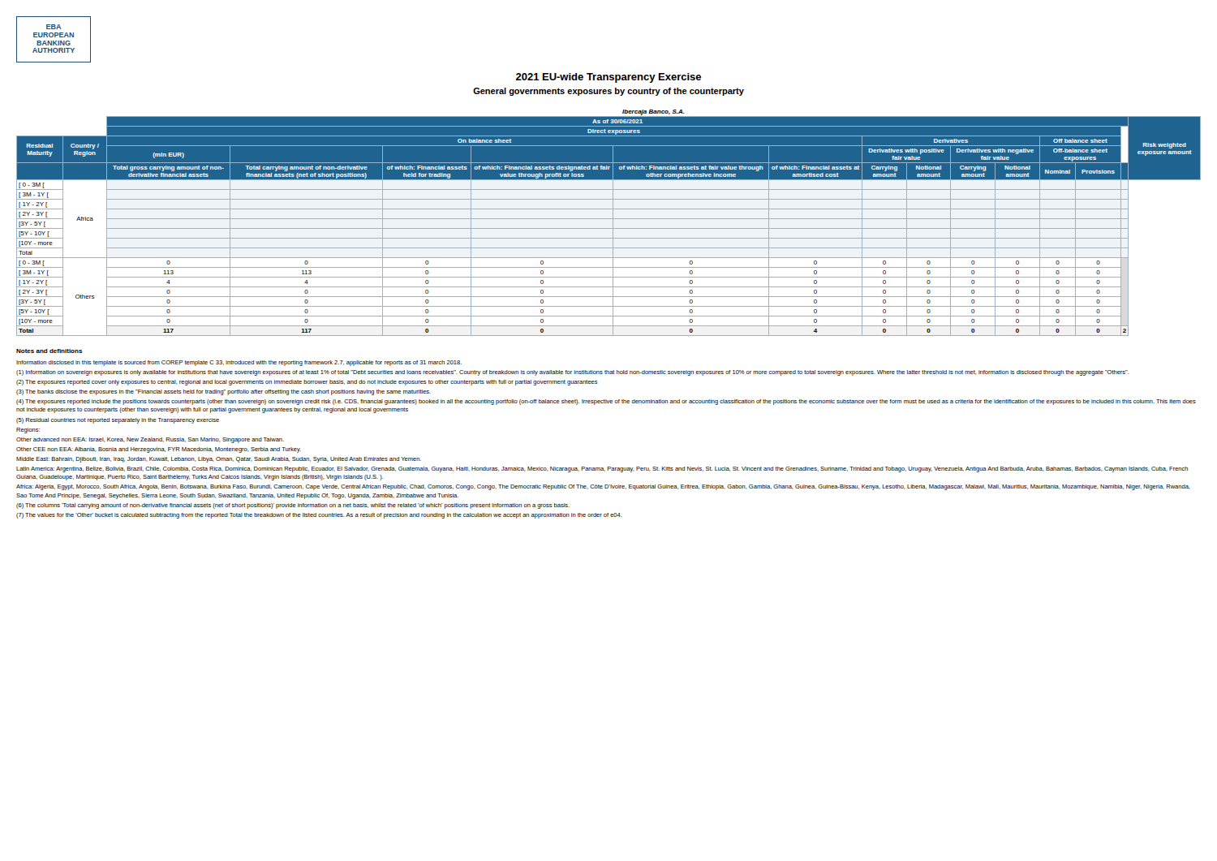EBA
EUROPEAN
BANKING
AUTHORITY
2021 EU-wide Transparency Exercise
General governments exposures by country of the counterparty
| | Ibercaja Banco, S.A. |
| --- | --- |
| | As of 30/06/2021 | Risk weighted exposure amount |
| | Direct exposures | |
| Residual Maturity | Country / Region | On balance sheet | Derivatives | Off balance sheet |
| (mln EUR) | | | | | | Derivatives with positive fair value | Derivatives with negative fair value | Off-balance sheet exposures |
| | | Total gross carrying amount of non-derivative financial assets | Total carrying amount of non-derivative financial assets (net of short positions) | of which: Financial assets held for trading | of which: Financial assets designated at fair value through profit or loss | of which: Financial assets at fair value through other comprehensive income | of which: Financial assets at amortised cost | Carrying amount | Notional amount | Carrying amount | Notional amount | Nominal | Provisions | |
| [ 0 - 3M [ | Africa | | | | | | | | | | | | | |
| [ 3M - 1Y [ | | | | | | | | | | | | | |
| [ 1Y - 2Y [ | | | | | | | | | | | | | |
| [ 2Y - 3Y [ | | | | | | | | | | | | | |
| [3Y - 5Y [ | | | | | | | | | | | | | |
| [5Y - 10Y [ | | | | | | | | | | | | | |
| [10Y - more | | | | | | | | | | | | | |
| Total | | | | | | | | | | | | | |
| [ 0 - 3M [ | Others | 0 | 0 | 0 | 0 | 0 | 0 | 0 | 0 | 0 | 0 | 0 | 0 | |
| [ 3M - 1Y [ | 113 | 113 | 0 | 0 | 0 | 0 | 0 | 0 | 0 | 0 | 0 | 0 |
| [ 1Y - 2Y [ | 4 | 4 | 0 | 0 | 0 | 0 | 0 | 0 | 0 | 0 | 0 | 0 |
| [ 2Y - 3Y [ | 0 | 0 | 0 | 0 | 0 | 0 | 0 | 0 | 0 | 0 | 0 | 0 |
| [3Y - 5Y [ | 0 | 0 | 0 | 0 | 0 | 0 | 0 | 0 | 0 | 0 | 0 | 0 |
| [5Y - 10Y [ | 0 | 0 | 0 | 0 | 0 | 0 | 0 | 0 | 0 | 0 | 0 | 0 |
| [10Y - more | 0 | 0 | 0 | 0 | 0 | 0 | 0 | 0 | 0 | 0 | 0 | 0 |
| Total | 117 | 117 | 0 | 0 | 0 | 4 | 0 | 0 | 0 | 0 | 0 | 0 | 2 |
Notes and definitions
Information disclosed in this template is sourced from COREP template C 33, introduced with the reporting framework 2.7, applicable for reports as of 31 march 2018.
(1) Information on sovereign exposures is only available for institutions that have sovereign exposures of at least 1% of total "Debt securities and loans receivables". Country of breakdown is only available for institutions that hold non-domestic sovereign exposures of 10% or more compared to total sovereign exposures. Where the latter threshold is not met, information is disclosed through the aggregate "Others".
(2) The exposures reported cover only exposures to central, regional and local governments on immediate borrower basis, and do not include exposures to other counterparts with full or partial government guarantees
(3) The banks disclose the exposures in the "Financial assets held for trading" portfolio after offsetting the cash short positions having the same maturities.
(4) The exposures reported include the positions towards counterparts (other than sovereign) on sovereign credit risk (i.e. CDS, financial guarantees) booked in all the accounting portfolio (on-off balance sheet). Irrespective of the denomination and or accounting classification of the positions the economic substance over the form must be used as a criteria for the identification of the exposures to be included in this column. This item does not include exposures to counterparts (other than sovereign) with full or partial government guarantees by central, regional and local governments
(5) Residual countries not reported separately in the Transparency exercise
Regions:
Other advanced non EEA: Israel, Korea, New Zealand, Russia, San Marino, Singapore and Taiwan.
Other CEE non EEA: Albania, Bosnia and Herzegovina, FYR Macedonia, Montenegro, Serbia and Turkey.
Middle East: Bahrain, Djibouti, Iran, Iraq, Jordan, Kuwait, Lebanon, Libya, Oman, Qatar, Saudi Arabia, Sudan, Syria, United Arab Emirates and Yemen.
Latin America: Argentina, Belize, Bolivia, Brazil, Chile, Colombia, Costa Rica, Dominica, Dominican Republic, Ecuador, El Salvador, Grenada, Guatemala, Guyana, Haiti, Honduras, Jamaica, Mexico, Nicaragua, Panama, Paraguay, Peru, St. Kitts and Nevis, St. Lucia, St. Vincent and the Grenadines, Suriname, Trinidad and Tobago, Uruguay, Venezuela, Antigua And Barbuda, Aruba, Bahamas, Barbados, Cayman Islands, Cuba, French Guiana, Guadeloupe, Martinique, Puerto Rico, Saint Barthélemy, Turks And Caicos Islands, Virgin Islands (British), Virgin Islands (U.S. ).
Africa: Algeria, Egypt, Morocco, South Africa, Angola, Benin, Botswana, Burkina Faso, Burundi, Cameroon, Cape Verde, Central African Republic, Chad, Comoros, Congo, Congo, The Democratic Republic Of The, Côte D'Ivoire, Equatorial Guinea, Eritrea, Ethiopia, Gabon, Gambia, Ghana, Guinea, Guinea-Bissau, Kenya, Lesotho, Liberia, Madagascar, Malawi, Mali, Mauritius, Mauritania, Mozambique, Namibia, Niger, Nigeria, Rwanda, Sao Tome And Principe, Senegal, Seychelles, Sierra Leone, South Sudan, Swaziland, Tanzania, United Republic Of, Togo, Uganda, Zambia, Zimbabwe and Tunisia.
(6) The columns 'Total carrying amount of non-derivative financial assets (net of short positions)' provide information on a net basis, whilst the related 'of which' positions present information on a gross basis.
(7) The values for the 'Other' bucket is calculated subtracting from the reported Total the breakdown of the listed countries. As a result of precision and rounding in the calculation we accept an approximation in the order of e04.